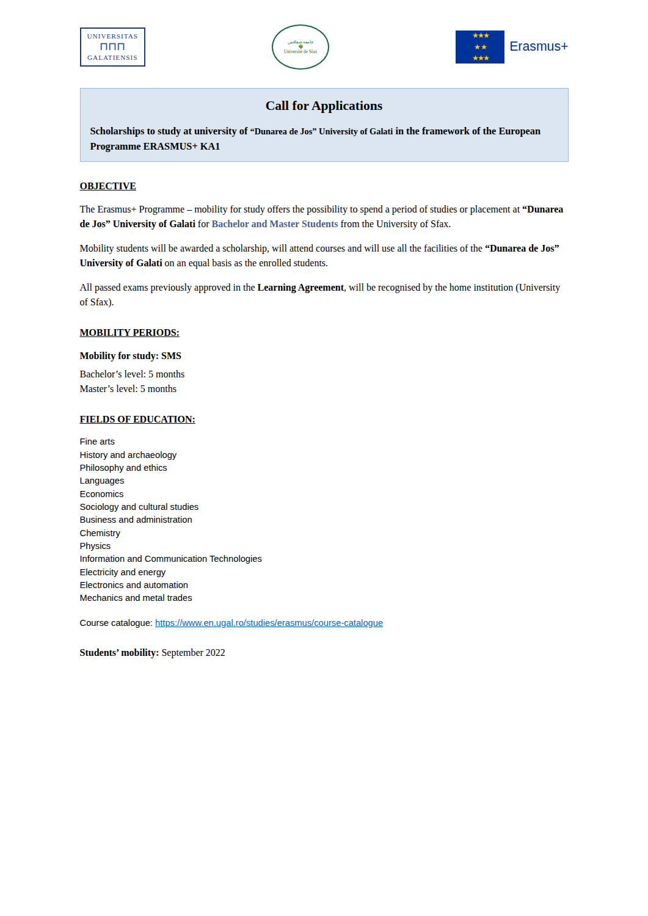UNIVERSITAS
⊓⊓⊓
GALATIENSIS
جامعة صفاقس
🌳
Université de Sfax
★★★
★ ★
★★★
Erasmus+
Call for Applications
Scholarships to study at university of “Dunarea de Jos” University of Galati in the framework of the European Programme ERASMUS+ KA1
OBJECTIVE
The Erasmus+ Programme – mobility for study offers the possibility to spend a period of studies or placement at “Dunarea de Jos” University of Galati for Bachelor and Master Students from the University of Sfax.
Mobility students will be awarded a scholarship, will attend courses and will use all the facilities of the “Dunarea de Jos” University of Galati on an equal basis as the enrolled students.
All passed exams previously approved in the Learning Agreement, will be recognised by the home institution (University of Sfax).
MOBILITY PERIODS:
Mobility for study: SMS
Bachelor’s level: 5 months Master’s level: 5 months
FIELDS OF EDUCATION:
Fine arts
History and archaeology
Philosophy and ethics
Languages
Economics
Sociology and cultural studies
Business and administration
Chemistry
Physics
Information and Communication Technologies
Electricity and energy
Electronics and automation
Mechanics and metal trades
Course catalogue: https://www.en.ugal.ro/studies/erasmus/course-catalogue
Students’ mobility: September 2022